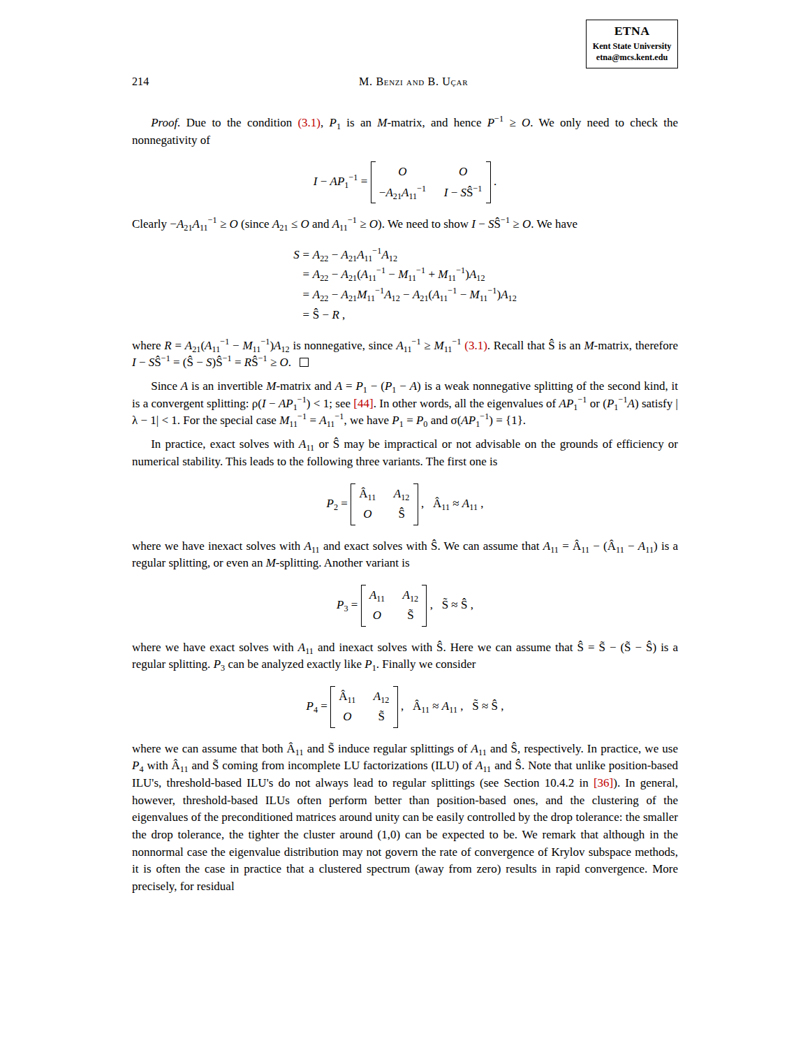ETNA Kent State University etna@mcs.kent.edu
214 M. Benzi and B. Uçar
Proof. Due to the condition (3.1), P1 is an M-matrix, and hence P−1 ≥ O. We only need to check the nonnegativity of
I − AP1−1 = OO −A21A11−1 I − SŜ−1 .
Clearly −A21A11−1 ≥ O (since A21 ≤ O and A11−1 ≥ O). We need to show I − SŜ−1 ≥ O. We have
S
=
A22 − A21A11−1A12
=
A22 − A21(A11−1 − M11−1 + M11−1)A12
=
A22 − A21M11−1A12 − A21(A11−1 − M11−1)A12
=
Ŝ − R ,
where R = A21(A11−1 − M11−1)A12 is nonnegative, since A11−1 ≥ M11−1 (3.1). Recall that Ŝ is an M-matrix, therefore I − SŜ−1 = (Ŝ − S)Ŝ−1 = RŜ−1 ≥ O.
Since A is an invertible M-matrix and A = P1 − (P1 − A) is a weak nonnegative splitting of the second kind, it is a convergent splitting: ρ(I − AP1−1) < 1; see [44]. In other words, all the eigenvalues of AP1−1 or (P1−1A) satisfy |λ − 1| < 1. For the special case M11−1 = A11−1, we have P1 = P0 and σ(AP1−1) = {1}.
In practice, exact solves with A11 or Ŝ may be impractical or not advisable on the grounds of efficiency or numerical stability. This leads to the following three variants. The first one is
P2 = Â11 A12 OŜ , Â11 ≈ A11 ,
where we have inexact solves with A11 and exact solves with Ŝ. We can assume that A11 = Â11 − (Â11 − A11) is a regular splitting, or even an M-splitting. Another variant is
P3 = A11 A12 OS̃ , S̃ ≈ Ŝ ,
where we have exact solves with A11 and inexact solves with Ŝ. Here we can assume that Ŝ = S̃ − (S̃ − Ŝ) is a regular splitting. P3 can be analyzed exactly like P1. Finally we consider
P4 = Â11 A12 OS̃ , Â11 ≈ A11 , S̃ ≈ Ŝ ,
where we can assume that both Â11 and S̃ induce regular splittings of A11 and Ŝ, respectively. In practice, we use P4 with Â11 and S̃ coming from incomplete LU factorizations (ILU) of A11 and Ŝ. Note that unlike position-based ILU's, threshold-based ILU's do not always lead to regular splittings (see Section 10.4.2 in [36]). In general, however, threshold-based ILUs often perform better than position-based ones, and the clustering of the eigenvalues of the preconditioned matrices around unity can be easily controlled by the drop tolerance: the smaller the drop tolerance, the tighter the cluster around (1,0) can be expected to be. We remark that although in the nonnormal case the eigenvalue distribution may not govern the rate of convergence of Krylov subspace methods, it is often the case in practice that a clustered spectrum (away from zero) results in rapid convergence. More precisely, for residual